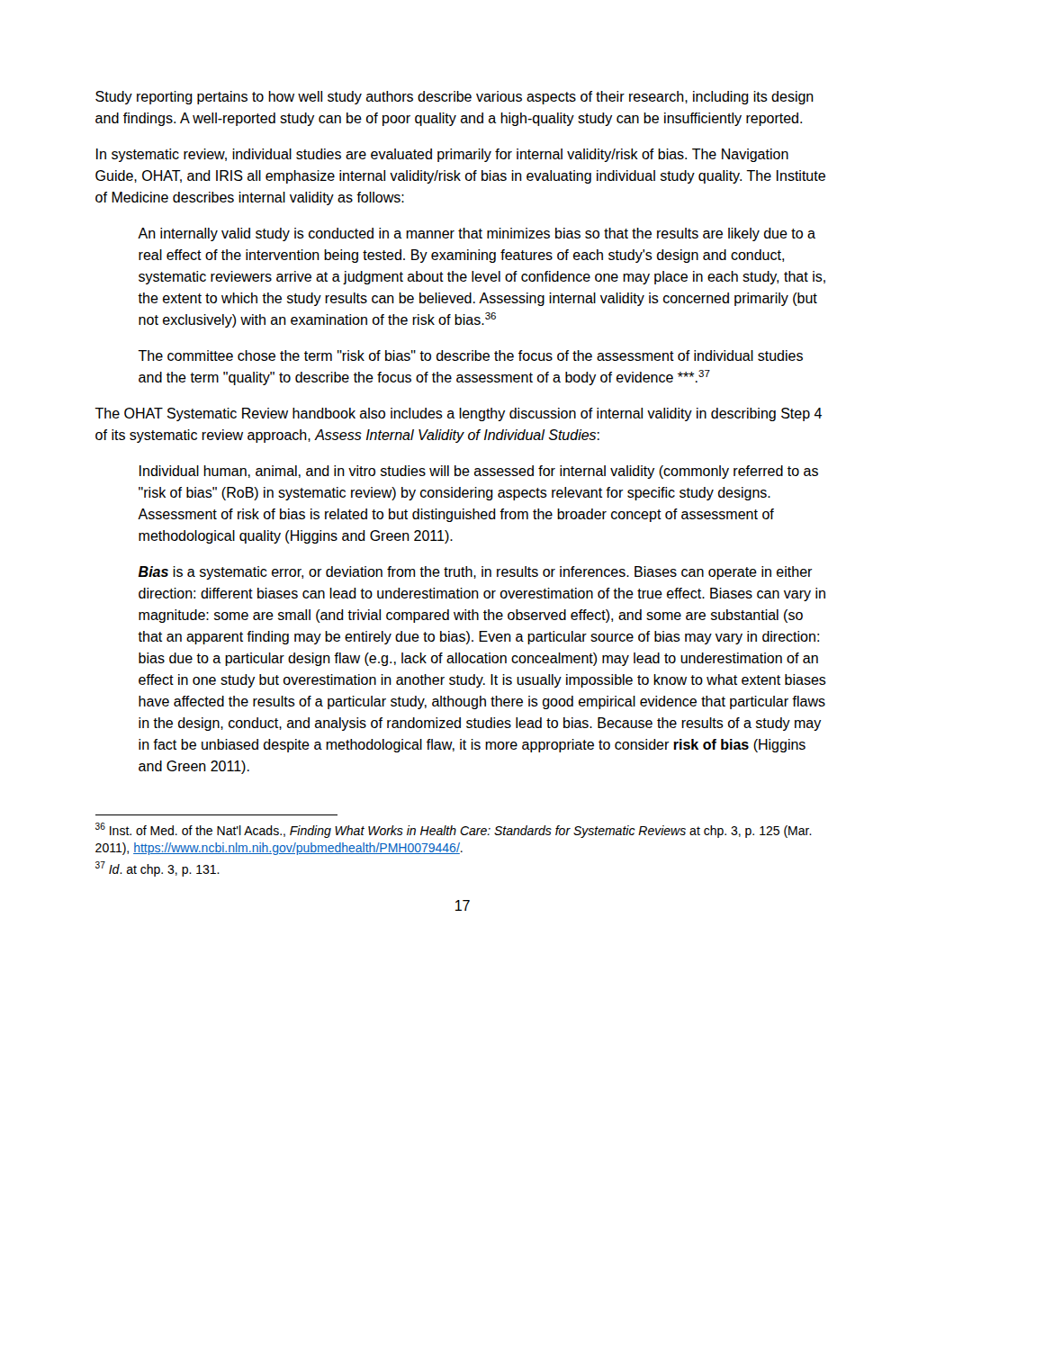Study reporting pertains to how well study authors describe various aspects of their research, including its design and findings. A well-reported study can be of poor quality and a high-quality study can be insufficiently reported.
In systematic review, individual studies are evaluated primarily for internal validity/risk of bias. The Navigation Guide, OHAT, and IRIS all emphasize internal validity/risk of bias in evaluating individual study quality. The Institute of Medicine describes internal validity as follows:
An internally valid study is conducted in a manner that minimizes bias so that the results are likely due to a real effect of the intervention being tested. By examining features of each study's design and conduct, systematic reviewers arrive at a judgment about the level of confidence one may place in each study, that is, the extent to which the study results can be believed. Assessing internal validity is concerned primarily (but not exclusively) with an examination of the risk of bias.36
The committee chose the term "risk of bias" to describe the focus of the assessment of individual studies and the term "quality" to describe the focus of the assessment of a body of evidence ***.37
The OHAT Systematic Review handbook also includes a lengthy discussion of internal validity in describing Step 4 of its systematic review approach, Assess Internal Validity of Individual Studies:
Individual human, animal, and in vitro studies will be assessed for internal validity (commonly referred to as "risk of bias" (RoB) in systematic review) by considering aspects relevant for specific study designs. Assessment of risk of bias is related to but distinguished from the broader concept of assessment of methodological quality (Higgins and Green 2011).
Bias is a systematic error, or deviation from the truth, in results or inferences. Biases can operate in either direction: different biases can lead to underestimation or overestimation of the true effect. Biases can vary in magnitude: some are small (and trivial compared with the observed effect), and some are substantial (so that an apparent finding may be entirely due to bias). Even a particular source of bias may vary in direction: bias due to a particular design flaw (e.g., lack of allocation concealment) may lead to underestimation of an effect in one study but overestimation in another study. It is usually impossible to know to what extent biases have affected the results of a particular study, although there is good empirical evidence that particular flaws in the design, conduct, and analysis of randomized studies lead to bias. Because the results of a study may in fact be unbiased despite a methodological flaw, it is more appropriate to consider risk of bias (Higgins and Green 2011).
36 Inst. of Med. of the Nat'l Acads., Finding What Works in Health Care: Standards for Systematic Reviews at chp. 3, p. 125 (Mar. 2011), https://www.ncbi.nlm.nih.gov/pubmedhealth/PMH0079446/.
37 Id. at chp. 3, p. 131.
17